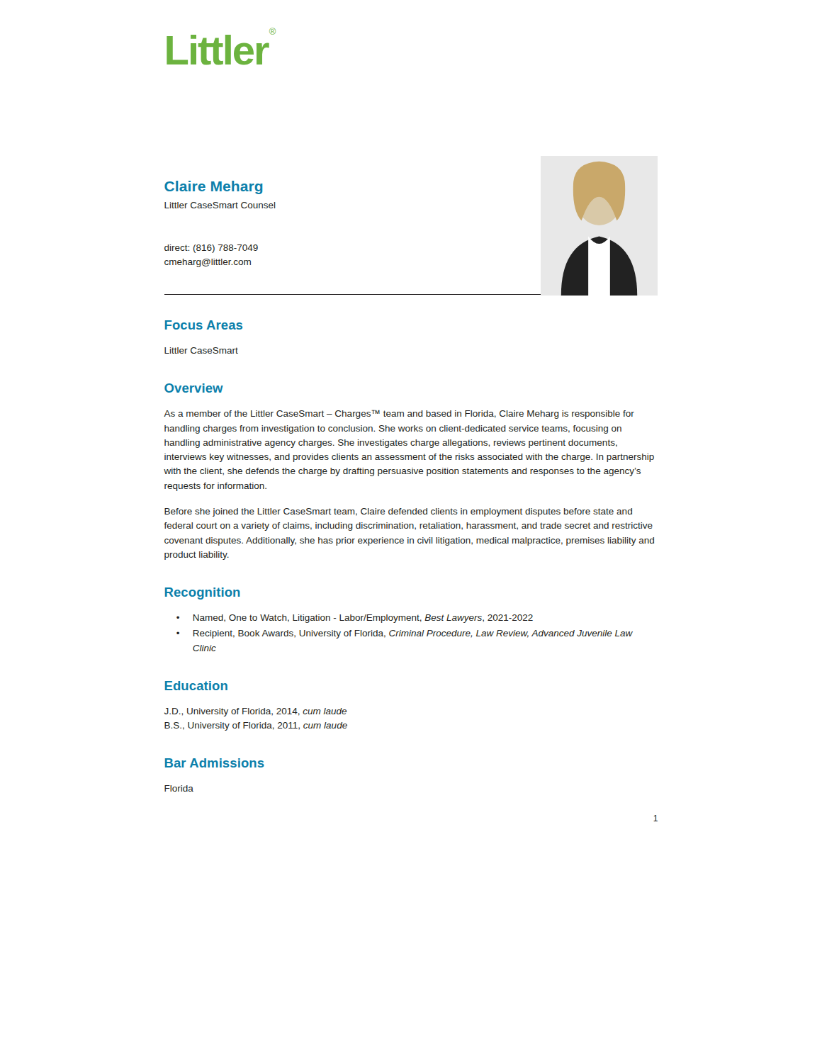Littler®
Claire Meharg
Littler CaseSmart Counsel
direct: (816) 788-7049
cmeharg@littler.com
Focus Areas
Littler CaseSmart
Overview
As a member of the Littler CaseSmart – Charges™ team and based in Florida, Claire Meharg is responsible for handling charges from investigation to conclusion. She works on client-dedicated service teams, focusing on handling administrative agency charges. She investigates charge allegations, reviews pertinent documents, interviews key witnesses, and provides clients an assessment of the risks associated with the charge. In partnership with the client, she defends the charge by drafting persuasive position statements and responses to the agency’s requests for information.
Before she joined the Littler CaseSmart team, Claire defended clients in employment disputes before state and federal court on a variety of claims, including discrimination, retaliation, harassment, and trade secret and restrictive covenant disputes. Additionally, she has prior experience in civil litigation, medical malpractice, premises liability and product liability.
Recognition
Named, One to Watch, Litigation - Labor/Employment, Best Lawyers, 2021-2022
Recipient, Book Awards, University of Florida, Criminal Procedure, Law Review, Advanced Juvenile Law Clinic
Education
J.D., University of Florida, 2014, cum laude
B.S., University of Florida, 2011, cum laude
Bar Admissions
Florida
1